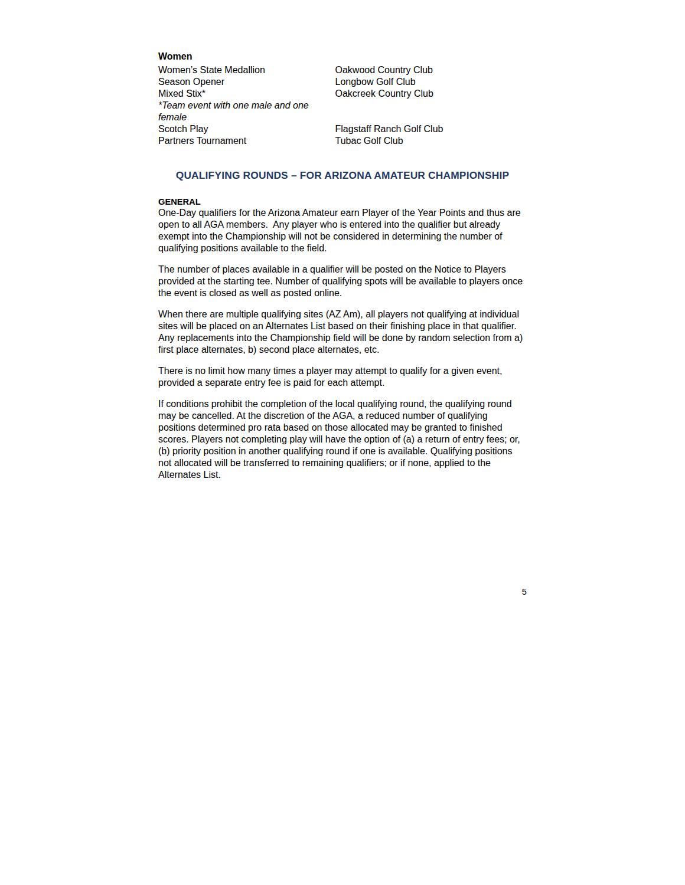Women
| Women’s State Medallion | Oakwood Country Club |
| Season Opener | Longbow Golf Club |
| Mixed Stix* | Oakcreek Country Club |
| *Team event with one male and one female | |
| Scotch Play | Flagstaff Ranch Golf Club |
| Partners Tournament | Tubac Golf Club |
QUALIFYING ROUNDS – FOR ARIZONA AMATEUR CHAMPIONSHIP
GENERAL
One-Day qualifiers for the Arizona Amateur earn Player of the Year Points and thus are open to all AGA members. Any player who is entered into the qualifier but already exempt into the Championship will not be considered in determining the number of qualifying positions available to the field.
The number of places available in a qualifier will be posted on the Notice to Players provided at the starting tee. Number of qualifying spots will be available to players once the event is closed as well as posted online.
When there are multiple qualifying sites (AZ Am), all players not qualifying at individual sites will be placed on an Alternates List based on their finishing place in that qualifier. Any replacements into the Championship field will be done by random selection from a) first place alternates, b) second place alternates, etc.
There is no limit how many times a player may attempt to qualify for a given event, provided a separate entry fee is paid for each attempt.
If conditions prohibit the completion of the local qualifying round, the qualifying round may be cancelled. At the discretion of the AGA, a reduced number of qualifying positions determined pro rata based on those allocated may be granted to finished scores. Players not completing play will have the option of (a) a return of entry fees; or, (b) priority position in another qualifying round if one is available. Qualifying positions not allocated will be transferred to remaining qualifiers; or if none, applied to the Alternates List.
5